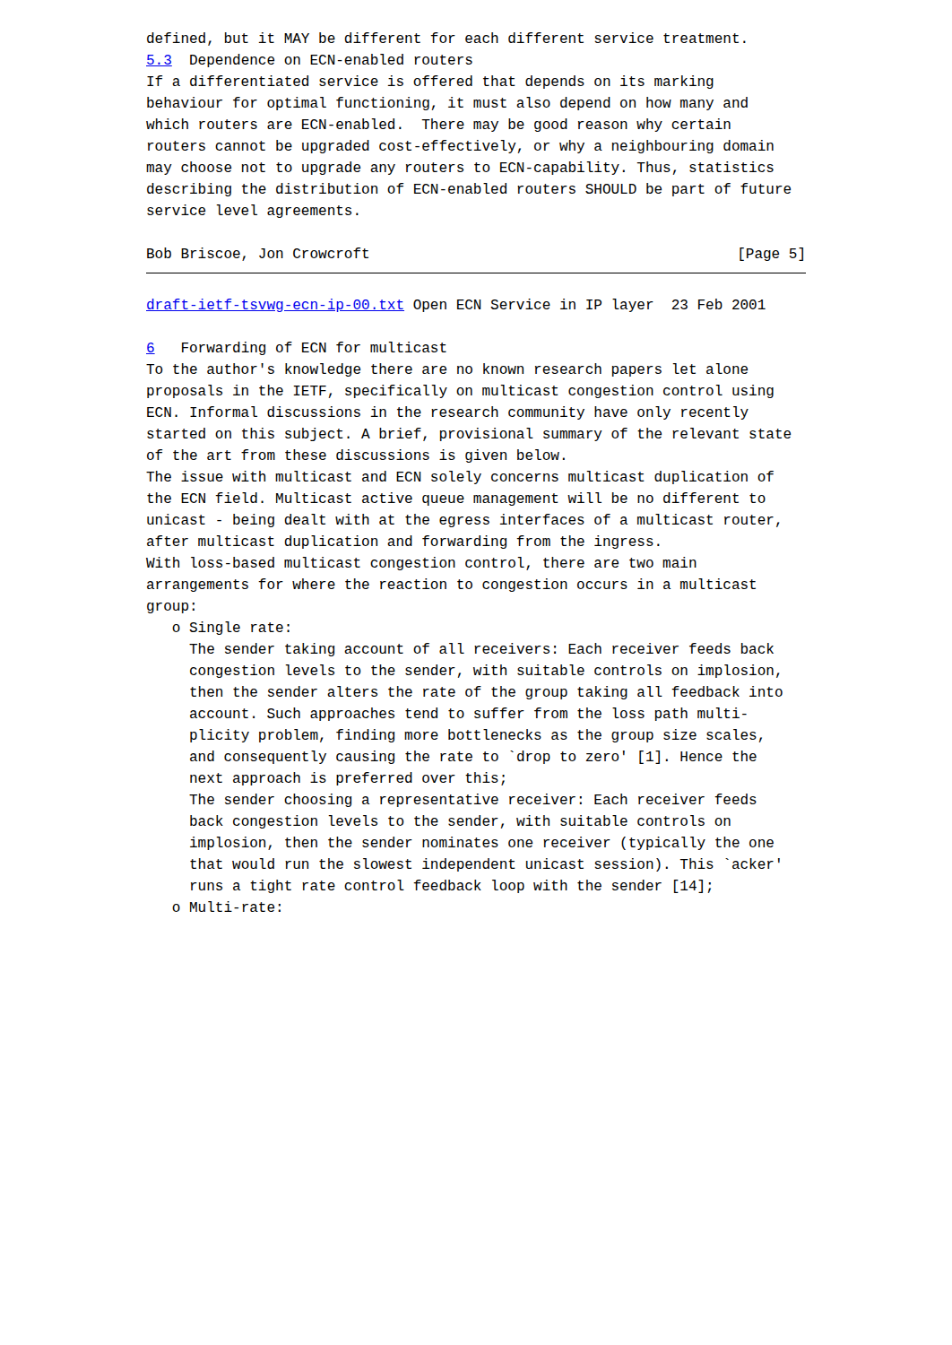defined, but it MAY be different for each different service treatment.
5.3  Dependence on ECN-enabled routers
If a differentiated service is offered that depends on its marking
behaviour for optimal functioning, it must also depend on how many and
which routers are ECN-enabled.  There may be good reason why certain
routers cannot be upgraded cost-effectively, or why a neighbouring domain
may choose not to upgrade any routers to ECN-capability. Thus, statistics
describing the distribution of ECN-enabled routers SHOULD be part of future
service level agreements.
 
Bob Briscoe, Jon Crowcroft
[Page 5]
draft-ietf-tsvwg-ecn-ip-00.txt Open ECN Service in IP layer  23 Feb 2001
 
6   Forwarding of ECN for multicast
To the author's knowledge there are no known research papers let alone
proposals in the IETF, specifically on multicast congestion control using
ECN. Informal discussions in the research community have only recently
started on this subject. A brief, provisional summary of the relevant state
of the art from these discussions is given below.
The issue with multicast and ECN solely concerns multicast duplication of
the ECN field. Multicast active queue management will be no different to
unicast - being dealt with at the egress interfaces of a multicast router,
after multicast duplication and forwarding from the ingress.
With loss-based multicast congestion control, there are two main
arrangements for where the reaction to congestion occurs in a multicast
group:
   o Single rate:
     The sender taking account of all receivers: Each receiver feeds back
     congestion levels to the sender, with suitable controls on implosion,
     then the sender alters the rate of the group taking all feedback into
     account. Such approaches tend to suffer from the loss path multi-
     plicity problem, finding more bottlenecks as the group size scales,
     and consequently causing the rate to `drop to zero' [1]. Hence the
     next approach is preferred over this;
     The sender choosing a representative receiver: Each receiver feeds
     back congestion levels to the sender, with suitable controls on
     implosion, then the sender nominates one receiver (typically the one
     that would run the slowest independent unicast session). This `acker'
     runs a tight rate control feedback loop with the sender [14];
   o Multi-rate: